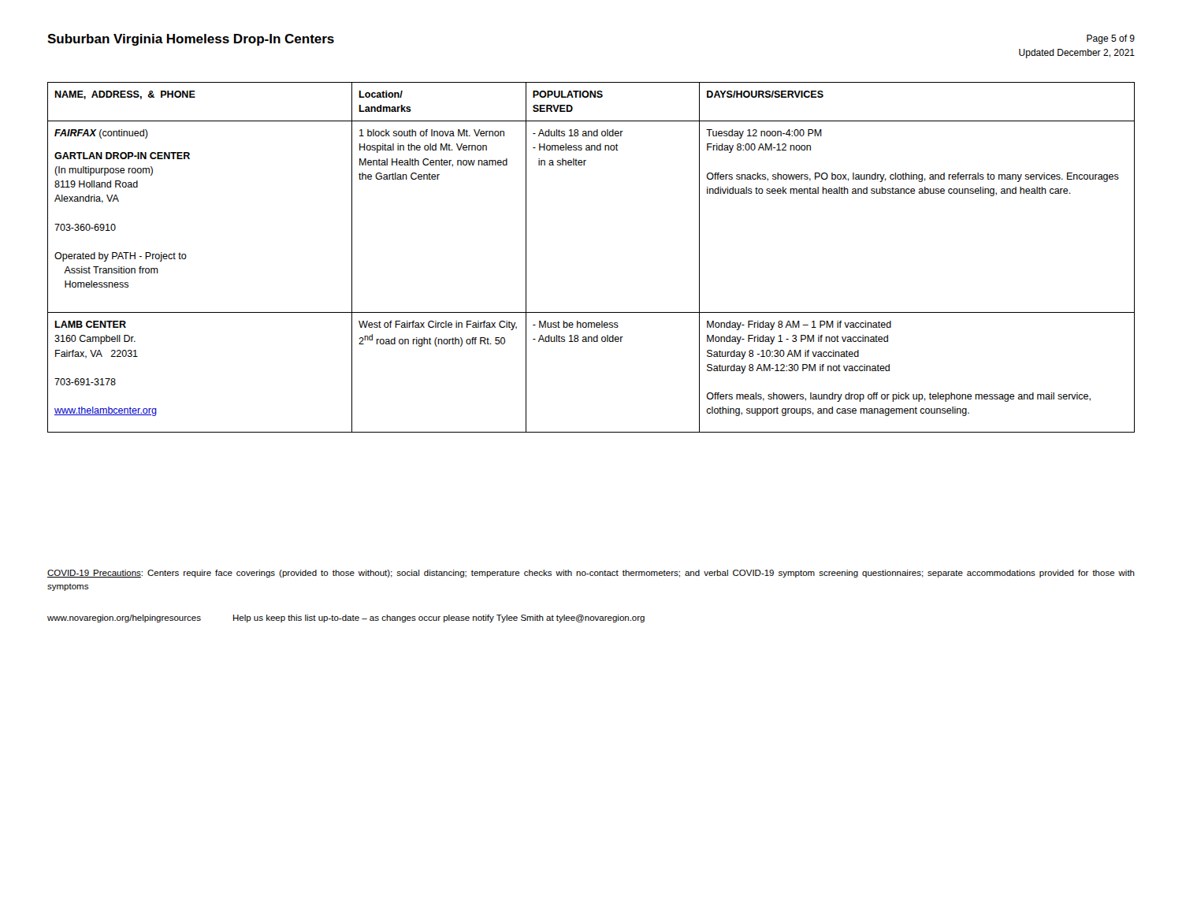Suburban Virginia Homeless Drop-In Centers
Page 5 of 9
Updated December 2, 2021
| NAME, ADDRESS, & PHONE | Location/ Landmarks | POPULATIONS SERVED | DAYS/HOURS/SERVICES |
| --- | --- | --- | --- |
| FAIRFAX (continued) GARTLAN DROP-IN CENTER (In multipurpose room) 8119 Holland Road Alexandria, VA 703-360-6910 Operated by PATH - Project to Assist Transition from Homelessness | 1 block south of Inova Mt. Vernon Hospital in the old Mt. Vernon Mental Health Center, now named the Gartlan Center | - Adults 18 and older - Homeless and not in a shelter | Tuesday 12 noon-4:00 PM Friday 8:00 AM-12 noon Offers snacks, showers, PO box, laundry, clothing, and referrals to many services. Encourages individuals to seek mental health and substance abuse counseling, and health care. |
| LAMB CENTER 3160 Campbell Dr. Fairfax, VA 22031 703-691-3178 www.thelambcenter.org | West of Fairfax Circle in Fairfax City, 2 nd road on right (north) off Rt. 50 | - Must be homeless - Adults 18 and older | Monday- Friday 8 AM – 1 PM if vaccinated Monday- Friday 1 - 3 PM if not vaccinated Saturday 8 -10:30 AM if vaccinated Saturday 8 AM-12:30 PM if not vaccinated Offers meals, showers, laundry drop off or pick up, telephone message and mail service, clothing, support groups, and case management counseling. |
COVID-19 Precautions: Centers require face coverings (provided to those without); social distancing; temperature checks with no-contact thermometers; and verbal COVID-19 symptom screening questionnaires; separate accommodations provided for those with symptoms
www.novaregion.org/helpingresources Help us keep this list up-to-date – as changes occur please notify Tylee Smith at tylee@novaregion.org